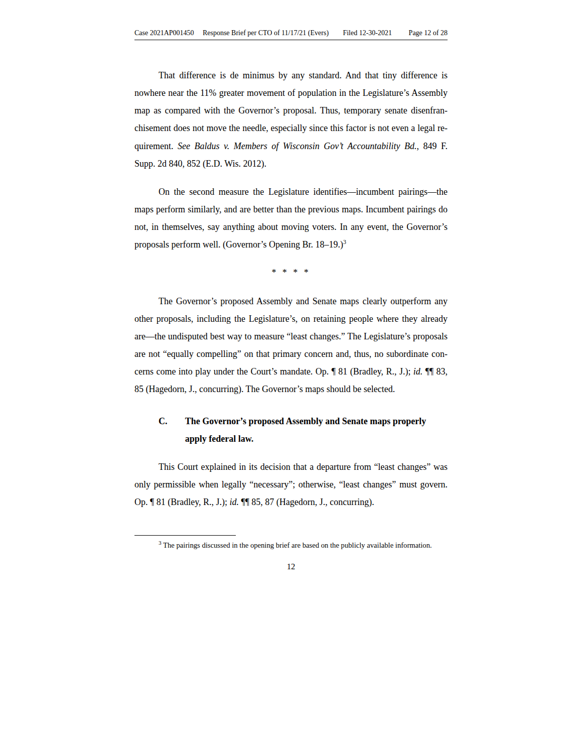Case 2021AP001450 Response Brief per CTO of 11/17/21 (Evers) Filed 12-30-2021 Page 12 of 28
That difference is de minimus by any standard. And that tiny difference is nowhere near the 11% greater movement of population in the Legislature’s Assembly map as compared with the Governor’s proposal. Thus, temporary senate disenfranchisement does not move the needle, especially since this factor is not even a legal requirement. See Baldus v. Members of Wisconsin Gov’t Accountability Bd., 849 F. Supp. 2d 840, 852 (E.D. Wis. 2012).
On the second measure the Legislature identifies—incumbent pairings—the maps perform similarly, and are better than the previous maps. Incumbent pairings do not, in themselves, say anything about moving voters. In any event, the Governor’s proposals perform well. (Governor’s Opening Br. 18–19.)3
* * * *
The Governor’s proposed Assembly and Senate maps clearly outperform any other proposals, including the Legislature’s, on retaining people where they already are—the undisputed best way to measure “least changes.” The Legislature’s proposals are not “equally compelling” on that primary concern and, thus, no subordinate concerns come into play under the Court’s mandate. Op. ¶ 81 (Bradley, R., J.); id. ¶¶ 83, 85 (Hagedorn, J., concurring). The Governor’s maps should be selected.
C. The Governor’s proposed Assembly and Senate maps properly apply federal law.
This Court explained in its decision that a departure from “least changes” was only permissible when legally “necessary”; otherwise, “least changes” must govern. Op. ¶ 81 (Bradley, R., J.); id. ¶¶ 85, 87 (Hagedorn, J., concurring).
3 The pairings discussed in the opening brief are based on the publicly available information.
12